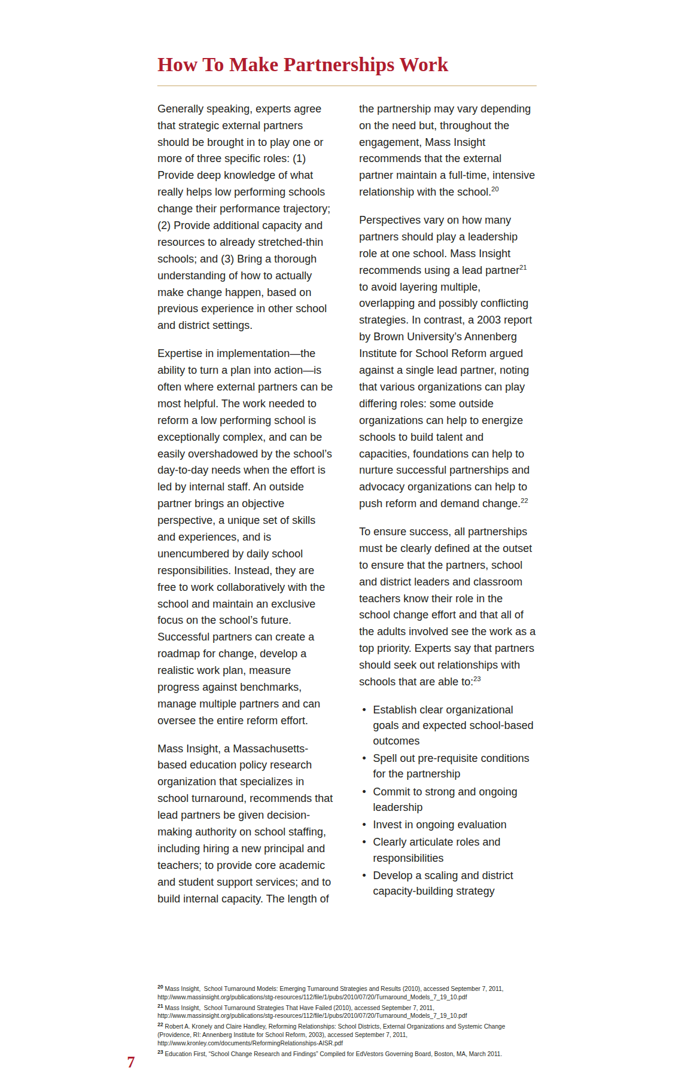How To Make Partnerships Work
Generally speaking, experts agree that strategic external partners should be brought in to play one or more of three specific roles: (1) Provide deep knowledge of what really helps low performing schools change their performance trajectory; (2) Provide additional capacity and resources to already stretched-thin schools; and (3) Bring a thorough understanding of how to actually make change happen, based on previous experience in other school and district settings.
Expertise in implementation—the ability to turn a plan into action—is often where external partners can be most helpful. The work needed to reform a low performing school is exceptionally complex, and can be easily overshadowed by the school’s day-to-day needs when the effort is led by internal staff. An outside partner brings an objective perspective, a unique set of skills and experiences, and is unencumbered by daily school responsibilities. Instead, they are free to work collaboratively with the school and maintain an exclusive focus on the school’s future. Successful partners can create a roadmap for change, develop a realistic work plan, measure progress against benchmarks, manage multiple partners and can oversee the entire reform effort.
Mass Insight, a Massachusetts-based education policy research organization that specializes in school turnaround, recommends that lead partners be given decision-making authority on school staffing, including hiring a new principal and teachers; to provide core academic and student support services; and to build internal capacity. The length of the partnership may vary depending on the need but, throughout the engagement, Mass Insight recommends that the external partner maintain a full-time, intensive relationship with the school.20
Perspectives vary on how many partners should play a leadership role at one school. Mass Insight recommends using a lead partner21 to avoid layering multiple, overlapping and possibly conflicting strategies. In contrast, a 2003 report by Brown University’s Annenberg Institute for School Reform argued against a single lead partner, noting that various organizations can play differing roles: some outside organizations can help to energize schools to build talent and capacities, foundations can help to nurture successful partnerships and advocacy organizations can help to push reform and demand change.22
To ensure success, all partnerships must be clearly defined at the outset to ensure that the partners, school and district leaders and classroom teachers know their role in the school change effort and that all of the adults involved see the work as a top priority. Experts say that partners should seek out relationships with schools that are able to:23
Establish clear organizational goals and expected school-based outcomes
Spell out pre-requisite conditions for the partnership
Commit to strong and ongoing leadership
Invest in ongoing evaluation
Clearly articulate roles and responsibilities
Develop a scaling and district capacity-building strategy
20 Mass Insight, School Turnaround Models: Emerging Turnaround Strategies and Results (2010), accessed September 7, 2011, http://www.massinsight.org/publications/stg-resources/112/file/1/pubs/2010/07/20/Turnaround_Models_7_19_10.pdf
21 Mass Insight, School Turnaround Strategies That Have Failed (2010), accessed September 7, 2011, http://www.massinsight.org/publications/stg-resources/112/file/1/pubs/2010/07/20/Turnaround_Models_7_19_10.pdf
22 Robert A. Kronely and Claire Handley, Reforming Relationships: School Districts, External Organizations and Systemic Change (Providence, RI: Annenberg Institute for School Reform, 2003), accessed September 7, 2011, http://www.kronley.com/documents/ReformingRelationships-AISR.pdf
23 Education First, “School Change Research and Findings” Compiled for EdVestors Governing Board, Boston, MA, March 2011.
7